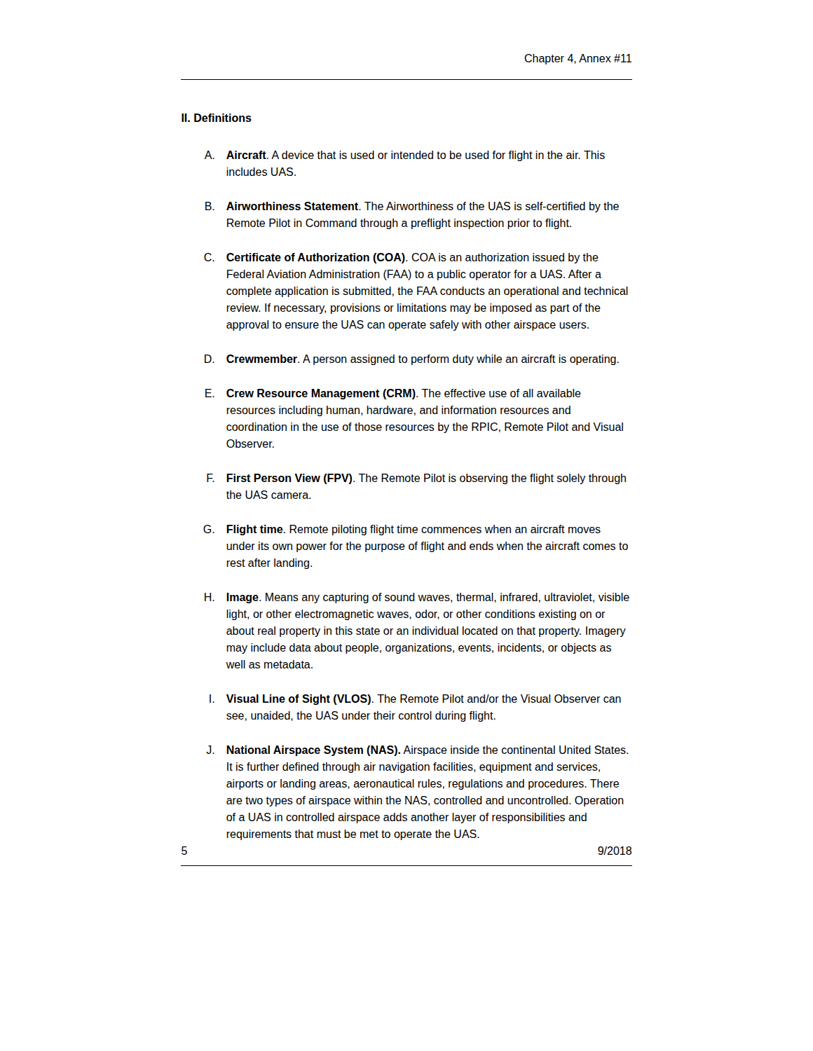Chapter 4, Annex #11
II. Definitions
Aircraft. A device that is used or intended to be used for flight in the air. This includes UAS.
Airworthiness Statement. The Airworthiness of the UAS is self-certified by the Remote Pilot in Command through a preflight inspection prior to flight.
Certificate of Authorization (COA). COA is an authorization issued by the Federal Aviation Administration (FAA) to a public operator for a UAS. After a complete application is submitted, the FAA conducts an operational and technical review. If necessary, provisions or limitations may be imposed as part of the approval to ensure the UAS can operate safely with other airspace users.
Crewmember. A person assigned to perform duty while an aircraft is operating.
Crew Resource Management (CRM). The effective use of all available resources including human, hardware, and information resources and coordination in the use of those resources by the RPIC, Remote Pilot and Visual Observer.
First Person View (FPV). The Remote Pilot is observing the flight solely through the UAS camera.
Flight time. Remote piloting flight time commences when an aircraft moves under its own power for the purpose of flight and ends when the aircraft comes to rest after landing.
Image. Means any capturing of sound waves, thermal, infrared, ultraviolet, visible light, or other electromagnetic waves, odor, or other conditions existing on or about real property in this state or an individual located on that property. Imagery may include data about people, organizations, events, incidents, or objects as well as metadata.
Visual Line of Sight (VLOS). The Remote Pilot and/or the Visual Observer can see, unaided, the UAS under their control during flight.
National Airspace System (NAS). Airspace inside the continental United States. It is further defined through air navigation facilities, equipment and services, airports or landing areas, aeronautical rules, regulations and procedures. There are two types of airspace within the NAS, controlled and uncontrolled. Operation of a UAS in controlled airspace adds another layer of responsibilities and requirements that must be met to operate the UAS.
5 9/2018